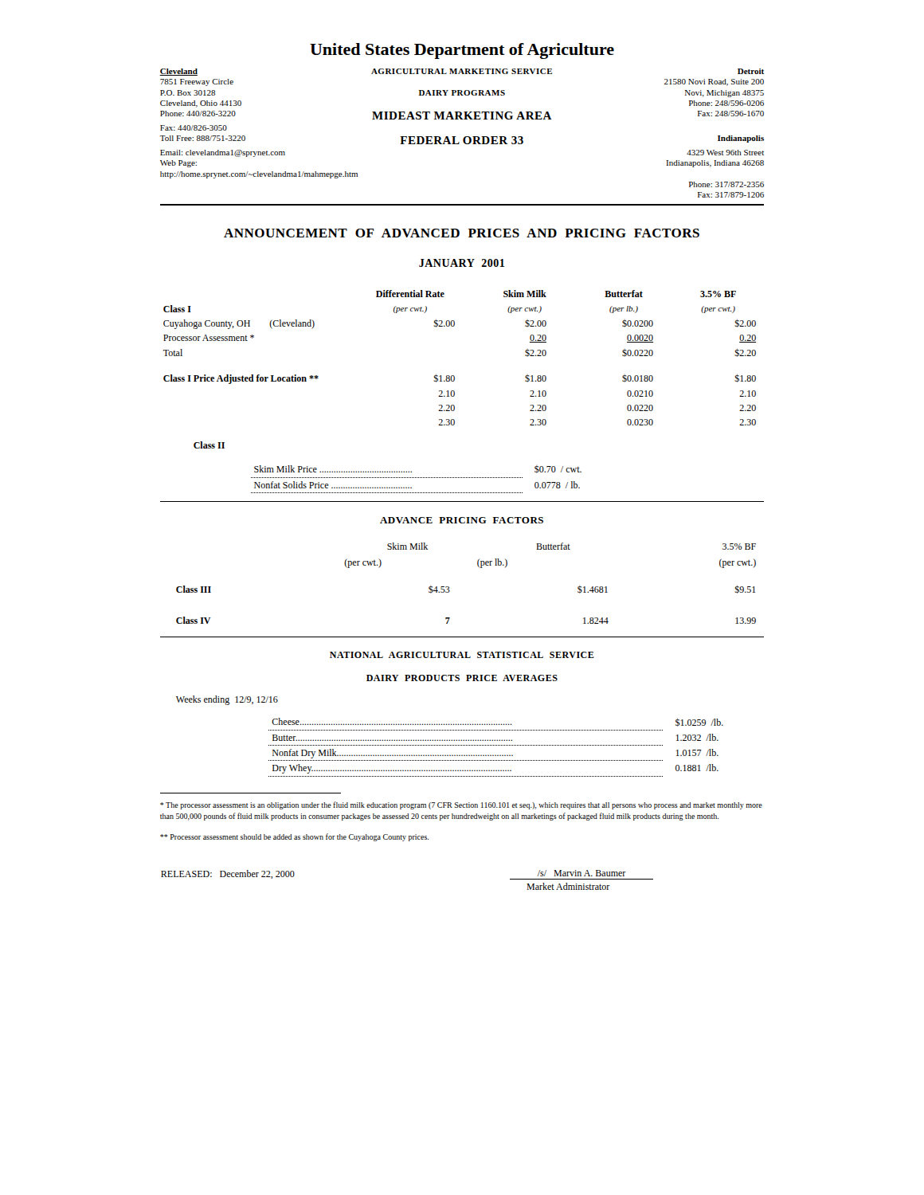United States Department of Agriculture
| Cleveland | AGRICULTURAL MARKETING SERVICE | Detroit |
| 7851 Freeway Circle | | 21580 Novi Road, Suite 200 |
| P.O. Box 30128 | DAIRY PROGRAMS | Novi, Michigan 48375 |
| Cleveland, Ohio 44130 | | Phone: 248/596-0206 |
| Phone: 440/826-3220 | MIDEAST MARKETING AREA | Fax: 248/596-1670 |
| Fax: 440/826-3050 | | |
| Toll Free: 888/751-3220 | FEDERAL ORDER 33 | Indianapolis |
| Email: clevelandma1@sprynet.com | | 4329 West 96th Street |
| Web Page: http://home.sprynet.com/~clevelandma1/mahmepge.htm | | Indianapolis, Indiana 46268 |
| | | Phone: 317/872-2356 |
| | | Fax: 317/879-1206 |
ANNOUNCEMENT OF ADVANCED PRICES AND PRICING FACTORS
JANUARY 2001
| | Differential Rate | Skim Milk | Butterfat | 3.5% BF |
| Class I | (per cwt.) | (per cwt.) | (per lb.) | (per cwt.) |
| Cuyahoga County, OH (Cleveland) | $2.00 | $2.00 | $0.0200 | $2.00 |
| Processor Assessment * | | 0.20 | 0.0020 | 0.20 |
| Total | | $2.20 | $0.0220 | $2.20 |
| Class I Price Adjusted for Location ** | $1.80 | $1.80 | $0.0180 | $1.80 |
| | 2.10 | 2.10 | 0.0210 | 2.10 |
| | 2.20 | 2.20 | 0.0220 | 2.20 |
| | 2.30 | 2.30 | 0.0230 | 2.30 |
| | Class II |
| | | Skim Milk Price ....................................... | $0.70 / cwt. |
| | | Nonfat Solids Price .................................. | 0.0778 / lb. |
ADVANCE PRICING FACTORS
| | Skim Milk | Butterfat | 3.5% BF |
| | (per cwt.) | (per lb.) | (per cwt.) |
| Class III | $4.53 | $1.4681 | $9.51 |
| Class IV | 7 | 1.8244 | 13.99 |
NATIONAL AGRICULTURAL STATISTICAL SERVICE
DAIRY PRODUCTS PRICE AVERAGES
| Weeks ending 12/9, 12/16 |
| | Cheese......................................................................................... | $1.0259 /lb. |
| | Butter........................................................................................... | 1.2032 /lb. |
| | Nonfat Dry Milk.......................................................................... | 1.0157 /lb. |
| | Dry Whey.................................................................................... | 0.1881 /lb. |
* The processor assessment is an obligation under the fluid milk education program (7 CFR Section 1160.101 et seq.), which requires that all persons who process and market monthly more than 500,000 pounds of fluid milk products in consumer packages be assessed 20 cents per hundredweight on all marketings of packaged fluid milk products during the month.
** Processor assessment should be added as shown for the Cuyahoga County prices.
| RELEASED: December 22, 2000 | /s/ Marvin A. Baumer |
| | Market Administrator |